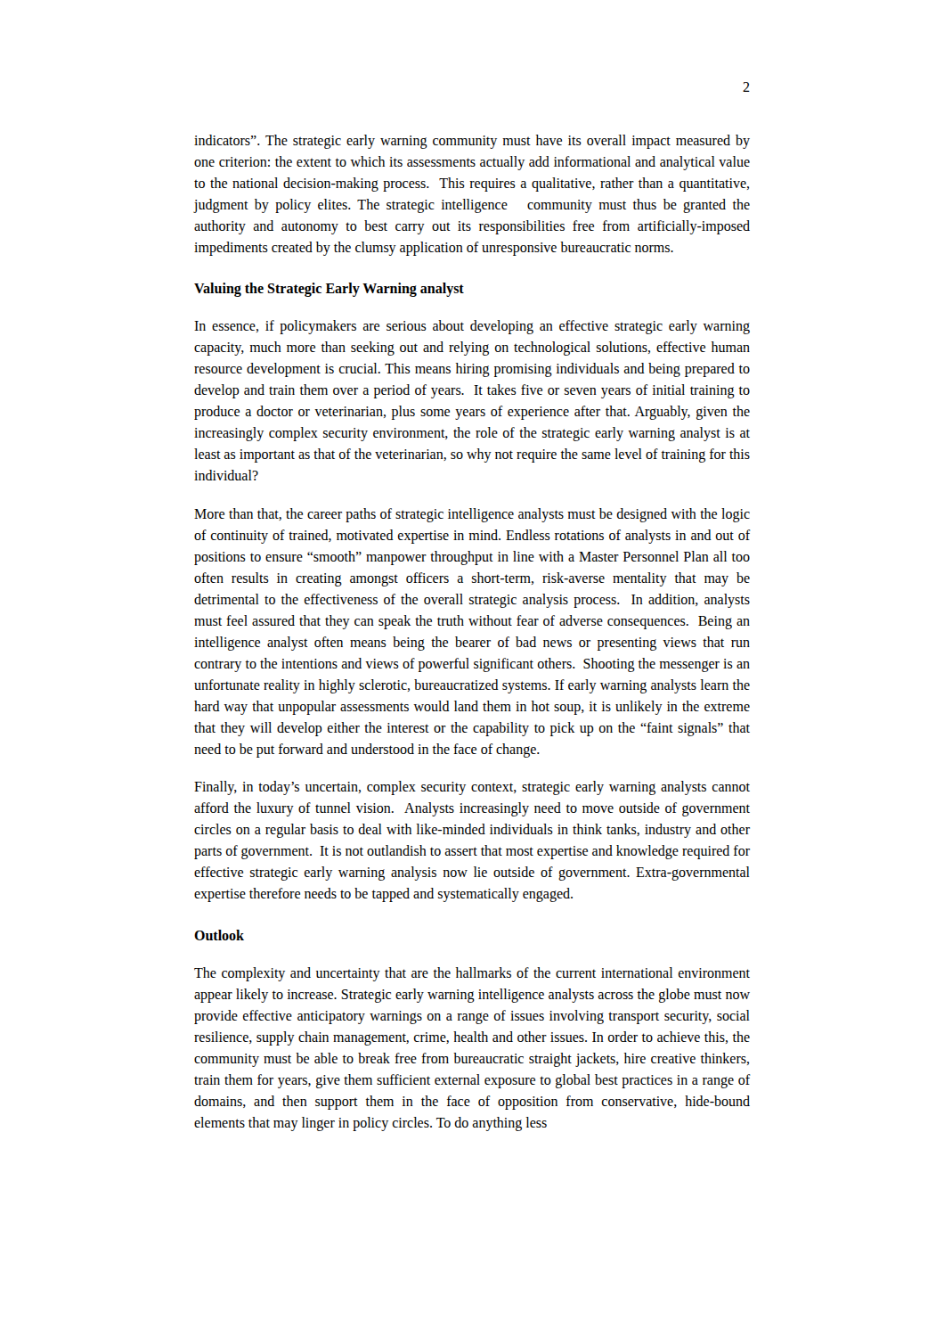2
indicators”. The strategic early warning community must have its overall impact measured by one criterion: the extent to which its assessments actually add informational and analytical value to the national decision-making process. This requires a qualitative, rather than a quantitative, judgment by policy elites. The strategic intelligence community must thus be granted the authority and autonomy to best carry out its responsibilities free from artificially-imposed impediments created by the clumsy application of unresponsive bureaucratic norms.
Valuing the Strategic Early Warning analyst
In essence, if policymakers are serious about developing an effective strategic early warning capacity, much more than seeking out and relying on technological solutions, effective human resource development is crucial. This means hiring promising individuals and being prepared to develop and train them over a period of years. It takes five or seven years of initial training to produce a doctor or veterinarian, plus some years of experience after that. Arguably, given the increasingly complex security environment, the role of the strategic early warning analyst is at least as important as that of the veterinarian, so why not require the same level of training for this individual?
More than that, the career paths of strategic intelligence analysts must be designed with the logic of continuity of trained, motivated expertise in mind. Endless rotations of analysts in and out of positions to ensure “smooth” manpower throughput in line with a Master Personnel Plan all too often results in creating amongst officers a short-term, risk-averse mentality that may be detrimental to the effectiveness of the overall strategic analysis process. In addition, analysts must feel assured that they can speak the truth without fear of adverse consequences. Being an intelligence analyst often means being the bearer of bad news or presenting views that run contrary to the intentions and views of powerful significant others. Shooting the messenger is an unfortunate reality in highly sclerotic, bureaucratized systems. If early warning analysts learn the hard way that unpopular assessments would land them in hot soup, it is unlikely in the extreme that they will develop either the interest or the capability to pick up on the “faint signals” that need to be put forward and understood in the face of change.
Finally, in today’s uncertain, complex security context, strategic early warning analysts cannot afford the luxury of tunnel vision. Analysts increasingly need to move outside of government circles on a regular basis to deal with like-minded individuals in think tanks, industry and other parts of government. It is not outlandish to assert that most expertise and knowledge required for effective strategic early warning analysis now lie outside of government. Extra-governmental expertise therefore needs to be tapped and systematically engaged.
Outlook
The complexity and uncertainty that are the hallmarks of the current international environment appear likely to increase. Strategic early warning intelligence analysts across the globe must now provide effective anticipatory warnings on a range of issues involving transport security, social resilience, supply chain management, crime, health and other issues. In order to achieve this, the community must be able to break free from bureaucratic straight jackets, hire creative thinkers, train them for years, give them sufficient external exposure to global best practices in a range of domains, and then support them in the face of opposition from conservative, hide-bound elements that may linger in policy circles. To do anything less